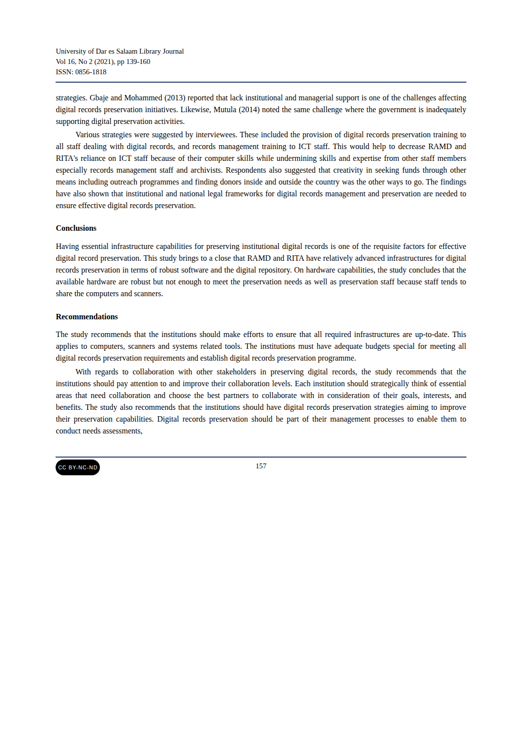University of Dar es Salaam Library Journal
Vol 16, No 2 (2021), pp 139-160
ISSN: 0856-1818
strategies. Gbaje and Mohammed (2013) reported that lack institutional and managerial support is one of the challenges affecting digital records preservation initiatives. Likewise, Mutula (2014) noted the same challenge where the government is inadequately supporting digital preservation activities.
Various strategies were suggested by interviewees. These included the provision of digital records preservation training to all staff dealing with digital records, and records management training to ICT staff. This would help to decrease RAMD and RITA's reliance on ICT staff because of their computer skills while undermining skills and expertise from other staff members especially records management staff and archivists. Respondents also suggested that creativity in seeking funds through other means including outreach programmes and finding donors inside and outside the country was the other ways to go. The findings have also shown that institutional and national legal frameworks for digital records management and preservation are needed to ensure effective digital records preservation.
Conclusions
Having essential infrastructure capabilities for preserving institutional digital records is one of the requisite factors for effective digital record preservation. This study brings to a close that RAMD and RITA have relatively advanced infrastructures for digital records preservation in terms of robust software and the digital repository. On hardware capabilities, the study concludes that the available hardware are robust but not enough to meet the preservation needs as well as preservation staff because staff tends to share the computers and scanners.
Recommendations
The study recommends that the institutions should make efforts to ensure that all required infrastructures are up-to-date. This applies to computers, scanners and systems related tools. The institutions must have adequate budgets special for meeting all digital records preservation requirements and establish digital records preservation programme.
With regards to collaboration with other stakeholders in preserving digital records, the study recommends that the institutions should pay attention to and improve their collaboration levels. Each institution should strategically think of essential areas that need collaboration and choose the best partners to collaborate with in consideration of their goals, interests, and benefits. The study also recommends that the institutions should have digital records preservation strategies aiming to improve their preservation capabilities. Digital records preservation should be part of their management processes to enable them to conduct needs assessments,
CC BY-NC-ND
157